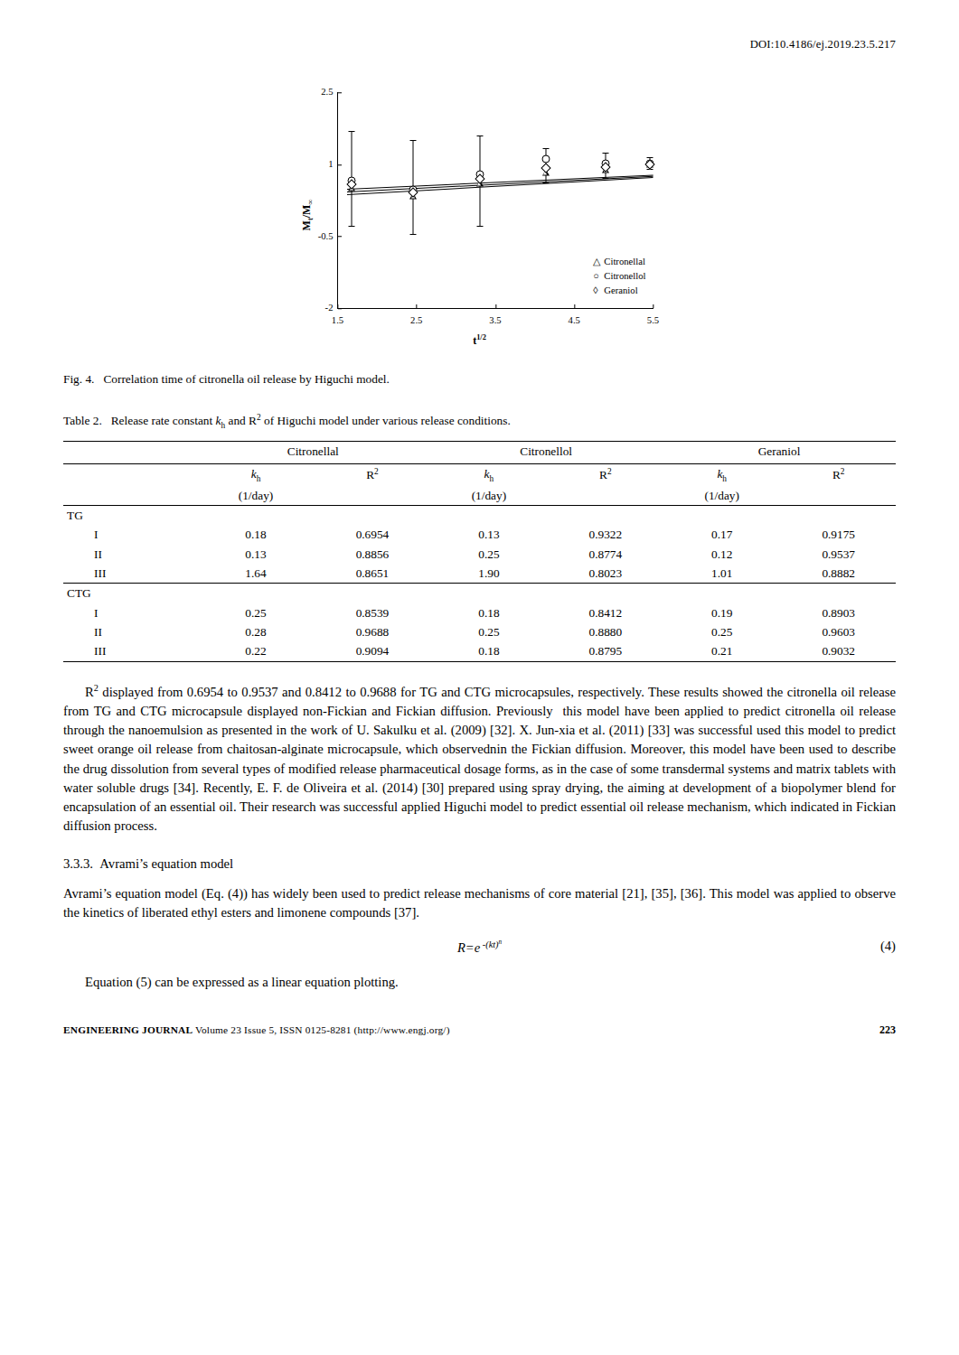DOI:10.4186/ej.2019.23.5.217
Mt/M∞
2.5
1
-0.5
-2
1.5
2.5
3.5
4.5
5.5
△Citronellal
○Citronellol
◊Geraniol
t1/2
Fig. 4. Correlation time of citronella oil release by Higuchi model.
Table 2. Release rate constant kh and R2 of Higuchi model under various release conditions.
| | Citronellal | Citronellol | Geraniol |
| --- | --- | --- | --- |
| | k h | R 2 | k h | R 2 | k h | R 2 |
| | (1/day) | | (1/day) | | (1/day) | |
| TG | | | | | | |
| I | 0.18 | 0.6954 | 0.13 | 0.9322 | 0.17 | 0.9175 |
| II | 0.13 | 0.8856 | 0.25 | 0.8774 | 0.12 | 0.9537 |
| III | 1.64 | 0.8651 | 1.90 | 0.8023 | 1.01 | 0.8882 |
| CTG | | | | | | |
| I | 0.25 | 0.8539 | 0.18 | 0.8412 | 0.19 | 0.8903 |
| II | 0.28 | 0.9688 | 0.25 | 0.8880 | 0.25 | 0.9603 |
| III | 0.22 | 0.9094 | 0.18 | 0.8795 | 0.21 | 0.9032 |
R2 displayed from 0.6954 to 0.9537 and 0.8412 to 0.9688 for TG and CTG microcapsules, respectively. These results showed the citronella oil release from TG and CTG microcapsule displayed non-Fickian and Fickian diffusion. Previously this model have been applied to predict citronella oil release through the nanoemulsion as presented in the work of U. Sakulku et al. (2009) [32]. X. Jun-xia et al. (2011) [33] was successful used this model to predict sweet orange oil release from chaitosan-alginate microcapsule, which observednin the Fickian diffusion. Moreover, this model have been used to describe the drug dissolution from several types of modified release pharmaceutical dosage forms, as in the case of some transdermal systems and matrix tablets with water soluble drugs [34]. Recently, E. F. de Oliveira et al. (2014) [30] prepared using spray drying, the aiming at development of a biopolymer blend for encapsulation of an essential oil. Their research was successful applied Higuchi model to predict essential oil release mechanism, which indicated in Fickian diffusion process.
3.3.3. Avrami’s equation model
Avrami’s equation model (Eq. (4)) has widely been used to predict release mechanisms of core material [21], [35], [36]. This model was applied to observe the kinetics of liberated ethyl esters and limonene compounds [37].
R=e -(kt)n (4)
Equation (5) can be expressed as a linear equation plotting.
ENGINEERING JOURNAL Volume 23 Issue 5, ISSN 0125-8281 (http://www.engj.org/)
223